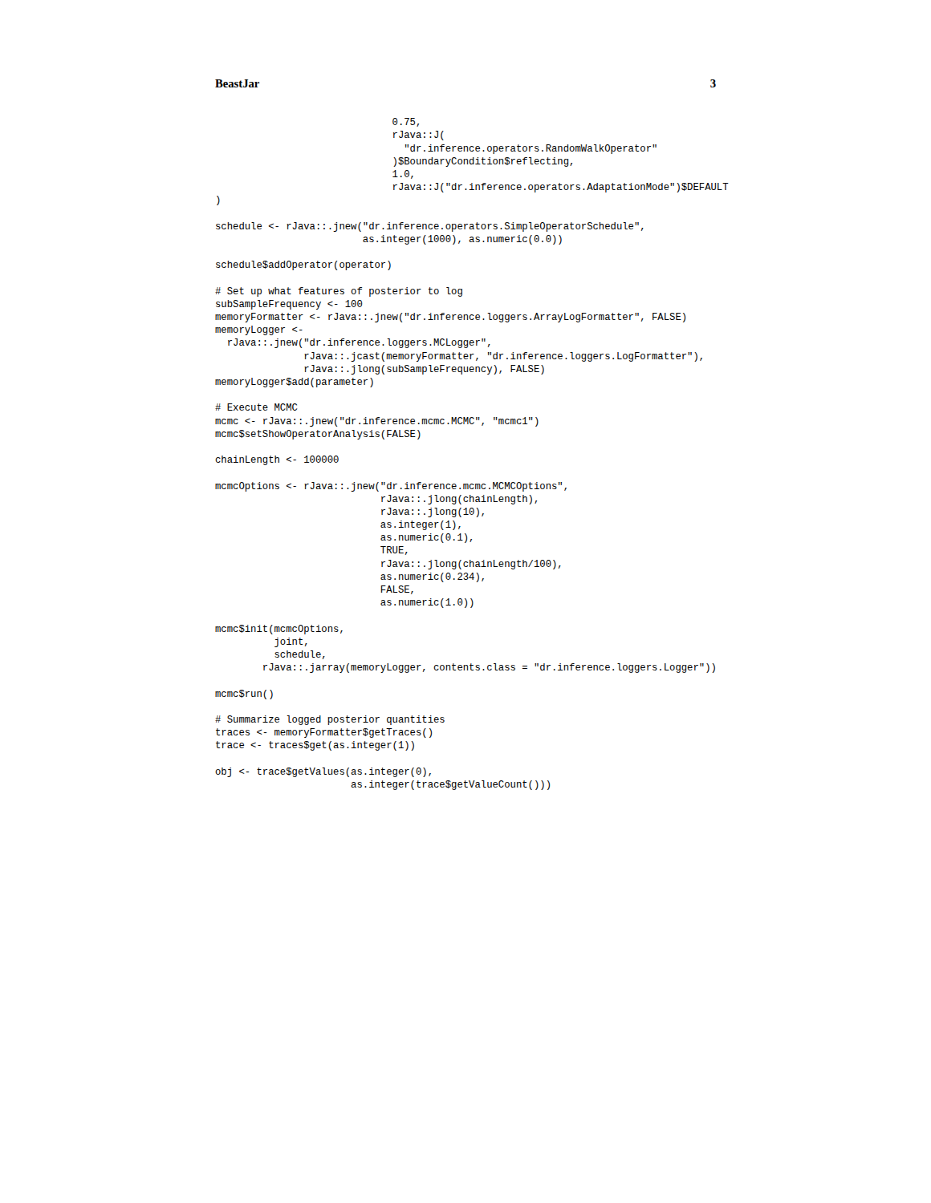BeastJar 3
                              0.75,
                              rJava::J(
                                "dr.inference.operators.RandomWalkOperator"
                              )$BoundaryCondition$reflecting,
                              1.0,
                              rJava::J("dr.inference.operators.AdaptationMode")$DEFAULT
)

schedule <- rJava::.jnew("dr.inference.operators.SimpleOperatorSchedule",
                         as.integer(1000), as.numeric(0.0))

schedule$addOperator(operator)

# Set up what features of posterior to log
subSampleFrequency <- 100
memoryFormatter <- rJava::.jnew("dr.inference.loggers.ArrayLogFormatter", FALSE)
memoryLogger <-
  rJava::.jnew("dr.inference.loggers.MCLogger",
               rJava::.jcast(memoryFormatter, "dr.inference.loggers.LogFormatter"),
               rJava::.jlong(subSampleFrequency), FALSE)
memoryLogger$add(parameter)

# Execute MCMC
mcmc <- rJava::.jnew("dr.inference.mcmc.MCMC", "mcmc1")
mcmc$setShowOperatorAnalysis(FALSE)

chainLength <- 100000

mcmcOptions <- rJava::.jnew("dr.inference.mcmc.MCMCOptions",
                            rJava::.jlong(chainLength),
                            rJava::.jlong(10),
                            as.integer(1),
                            as.numeric(0.1),
                            TRUE,
                            rJava::.jlong(chainLength/100),
                            as.numeric(0.234),
                            FALSE,
                            as.numeric(1.0))

mcmc$init(mcmcOptions,
          joint,
          schedule,
        rJava::.jarray(memoryLogger, contents.class = "dr.inference.loggers.Logger"))

mcmc$run()

# Summarize logged posterior quantities
traces <- memoryFormatter$getTraces()
trace <- traces$get(as.integer(1))

obj <- trace$getValues(as.integer(0),
                       as.integer(trace$getValueCount()))